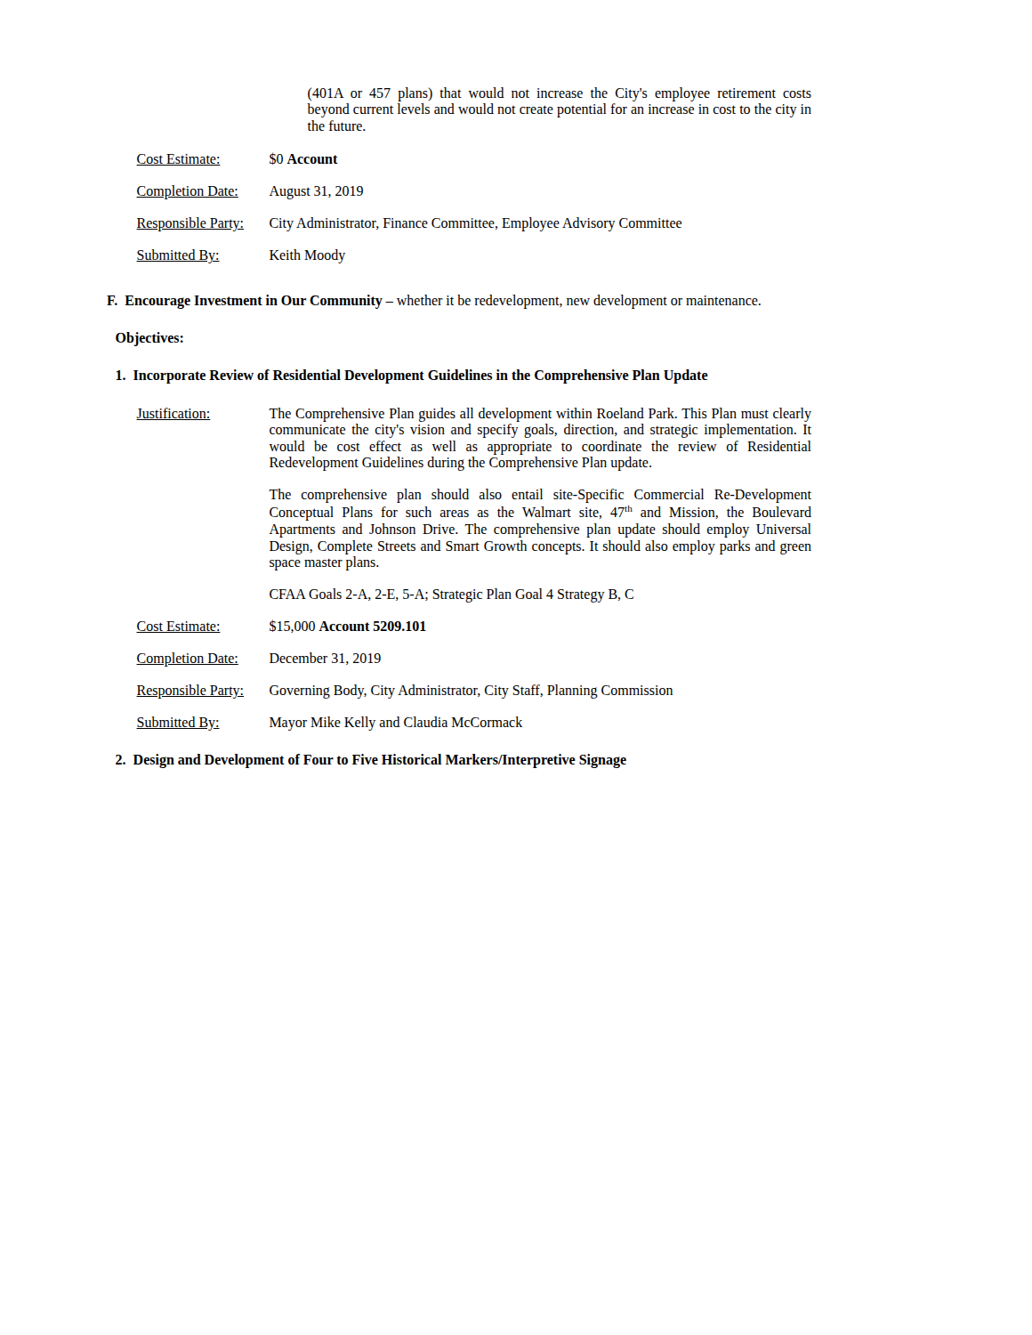(401A or 457 plans) that would not increase the City's employee retirement costs beyond current levels and would not create potential for an increase in cost to the city in the future.
Cost Estimate:
$0 Account
Completion Date:
August 31, 2019
Responsible Party:
City Administrator, Finance Committee, Employee Advisory Committee
Submitted By:
Keith Moody
F. Encourage Investment in Our Community – whether it be redevelopment, new development or maintenance.
Objectives:
1. Incorporate Review of Residential Development Guidelines in the Comprehensive Plan Update
Justification:
The Comprehensive Plan guides all development within Roeland Park. This Plan must clearly communicate the city's vision and specify goals, direction, and strategic implementation. It would be cost effect as well as appropriate to coordinate the review of Residential Redevelopment Guidelines during the Comprehensive Plan update.
The comprehensive plan should also entail site-Specific Commercial Re-Development Conceptual Plans for such areas as the Walmart site, 47th and Mission, the Boulevard Apartments and Johnson Drive. The comprehensive plan update should employ Universal Design, Complete Streets and Smart Growth concepts. It should also employ parks and green space master plans.
CFAA Goals 2-A, 2-E, 5-A; Strategic Plan Goal 4 Strategy B, C
Cost Estimate:
$15,000 Account 5209.101
Completion Date:
December 31, 2019
Responsible Party:
Governing Body, City Administrator, City Staff, Planning Commission
Submitted By:
Mayor Mike Kelly and Claudia McCormack
2. Design and Development of Four to Five Historical Markers/Interpretive Signage